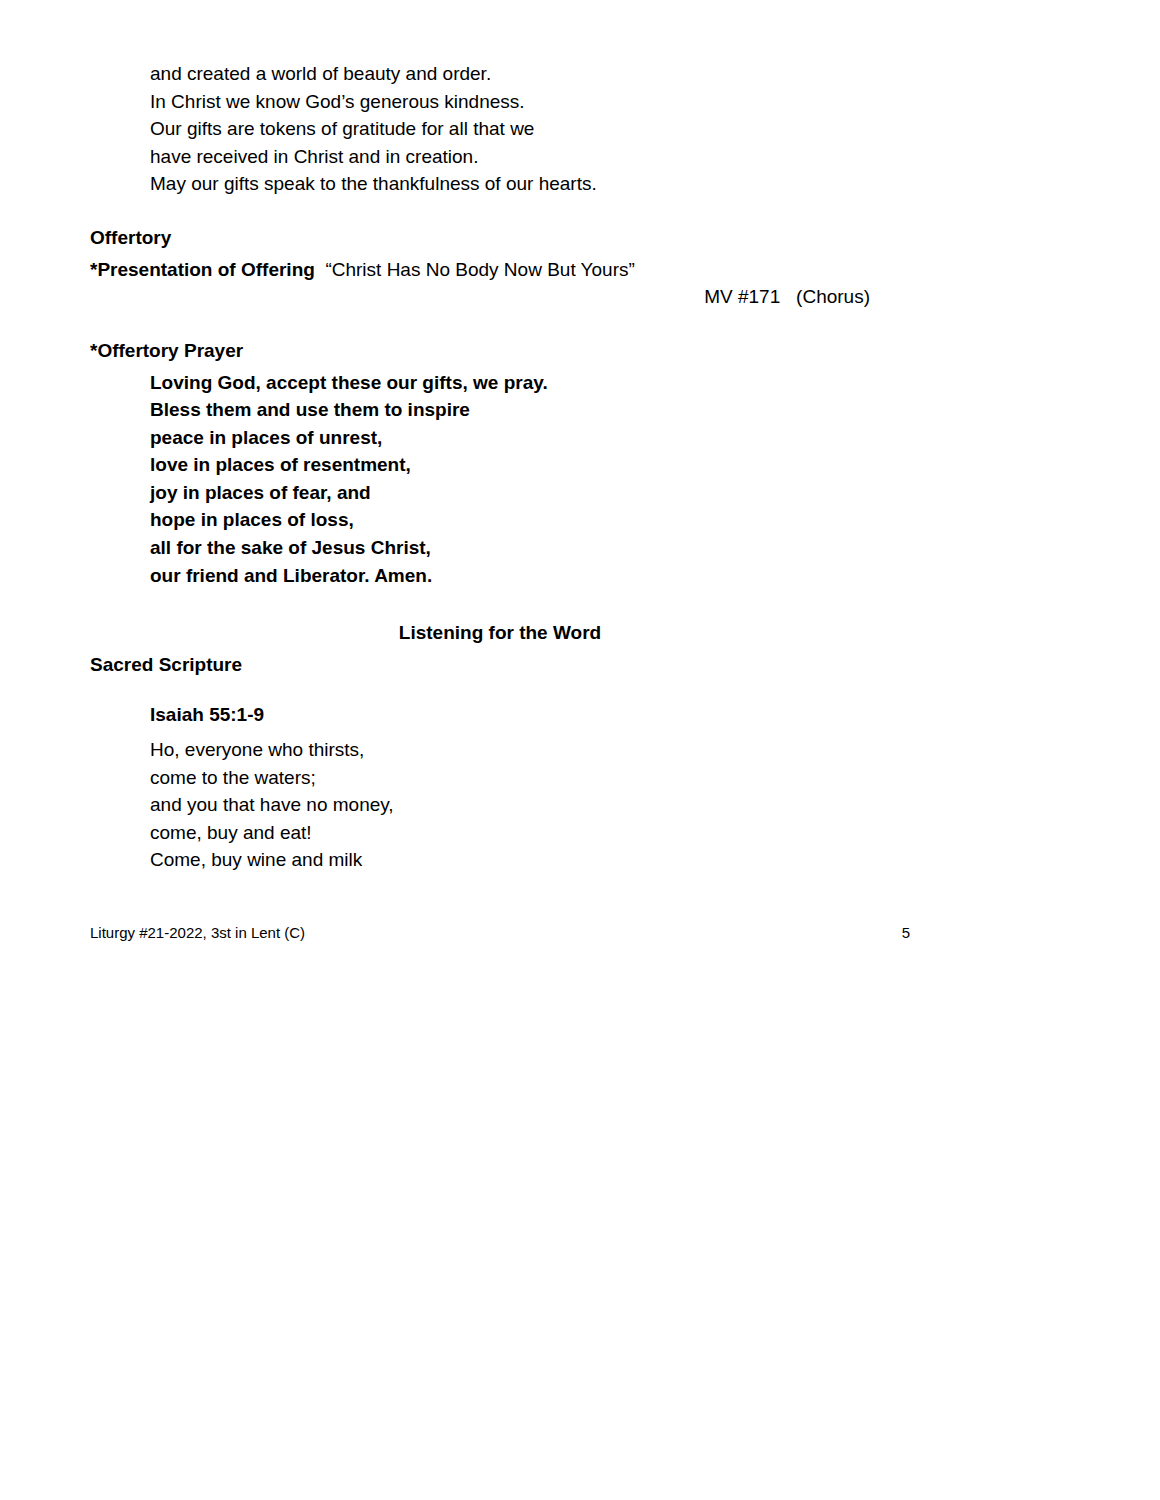and created a world of beauty and order.
In Christ we know God’s generous kindness.
Our gifts are tokens of gratitude for all that we
have received in Christ and in creation.
May our gifts speak to the thankfulness of our hearts.
Offertory
*Presentation of Offering “Christ Has No Body Now But Yours”
MV #171 (Chorus)
*Offertory Prayer
Loving God, accept these our gifts, we pray.
Bless them and use them to inspire
peace in places of unrest,
love in places of resentment,
joy in places of fear, and
hope in places of loss,
all for the sake of Jesus Christ,
our friend and Liberator. Amen.
Listening for the Word
Sacred Scripture
Isaiah 55:1-9
Ho, everyone who thirsts,
come to the waters;
and you that have no money,
come, buy and eat!
Come, buy wine and milk
Liturgy #21-2022, 3st in Lent (C) 5